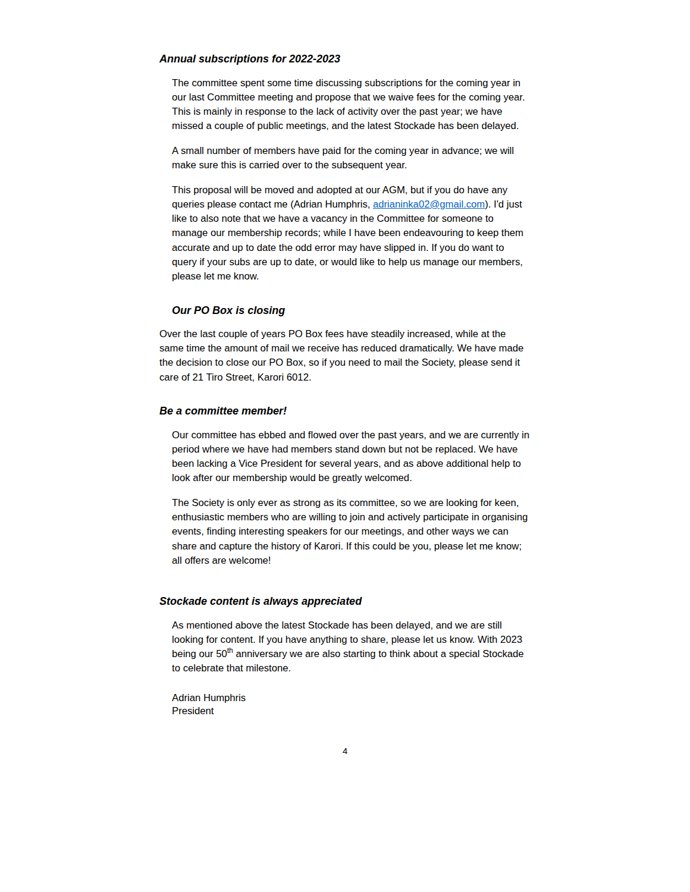Annual subscriptions for 2022-2023
The committee spent some time discussing subscriptions for the coming year in our last Committee meeting and propose that we waive fees for the coming year. This is mainly in response to the lack of activity over the past year; we have missed a couple of public meetings, and the latest Stockade has been delayed.
A small number of members have paid for the coming year in advance; we will make sure this is carried over to the subsequent year.
This proposal will be moved and adopted at our AGM, but if you do have any queries please contact me (Adrian Humphris, adrianinka02@gmail.com). I'd just like to also note that we have a vacancy in the Committee for someone to manage our membership records; while I have been endeavouring to keep them accurate and up to date the odd error may have slipped in. If you do want to query if your subs are up to date, or would like to help us manage our members, please let me know.
Our PO Box is closing
Over the last couple of years PO Box fees have steadily increased, while at the same time the amount of mail we receive has reduced dramatically. We have made the decision to close our PO Box, so if you need to mail the Society, please send it care of 21 Tiro Street, Karori 6012.
Be a committee member!
Our committee has ebbed and flowed over the past years, and we are currently in period where we have had members stand down but not be replaced. We have been lacking a Vice President for several years, and as above additional help to look after our membership would be greatly welcomed.
The Society is only ever as strong as its committee, so we are looking for keen, enthusiastic members who are willing to join and actively participate in organising events, finding interesting speakers for our meetings, and other ways we can share and capture the history of Karori. If this could be you, please let me know; all offers are welcome!
Stockade content is always appreciated
As mentioned above the latest Stockade has been delayed, and we are still looking for content. If you have anything to share, please let us know. With 2023 being our 50th anniversary we are also starting to think about a special Stockade to celebrate that milestone.
Adrian Humphris
President
4